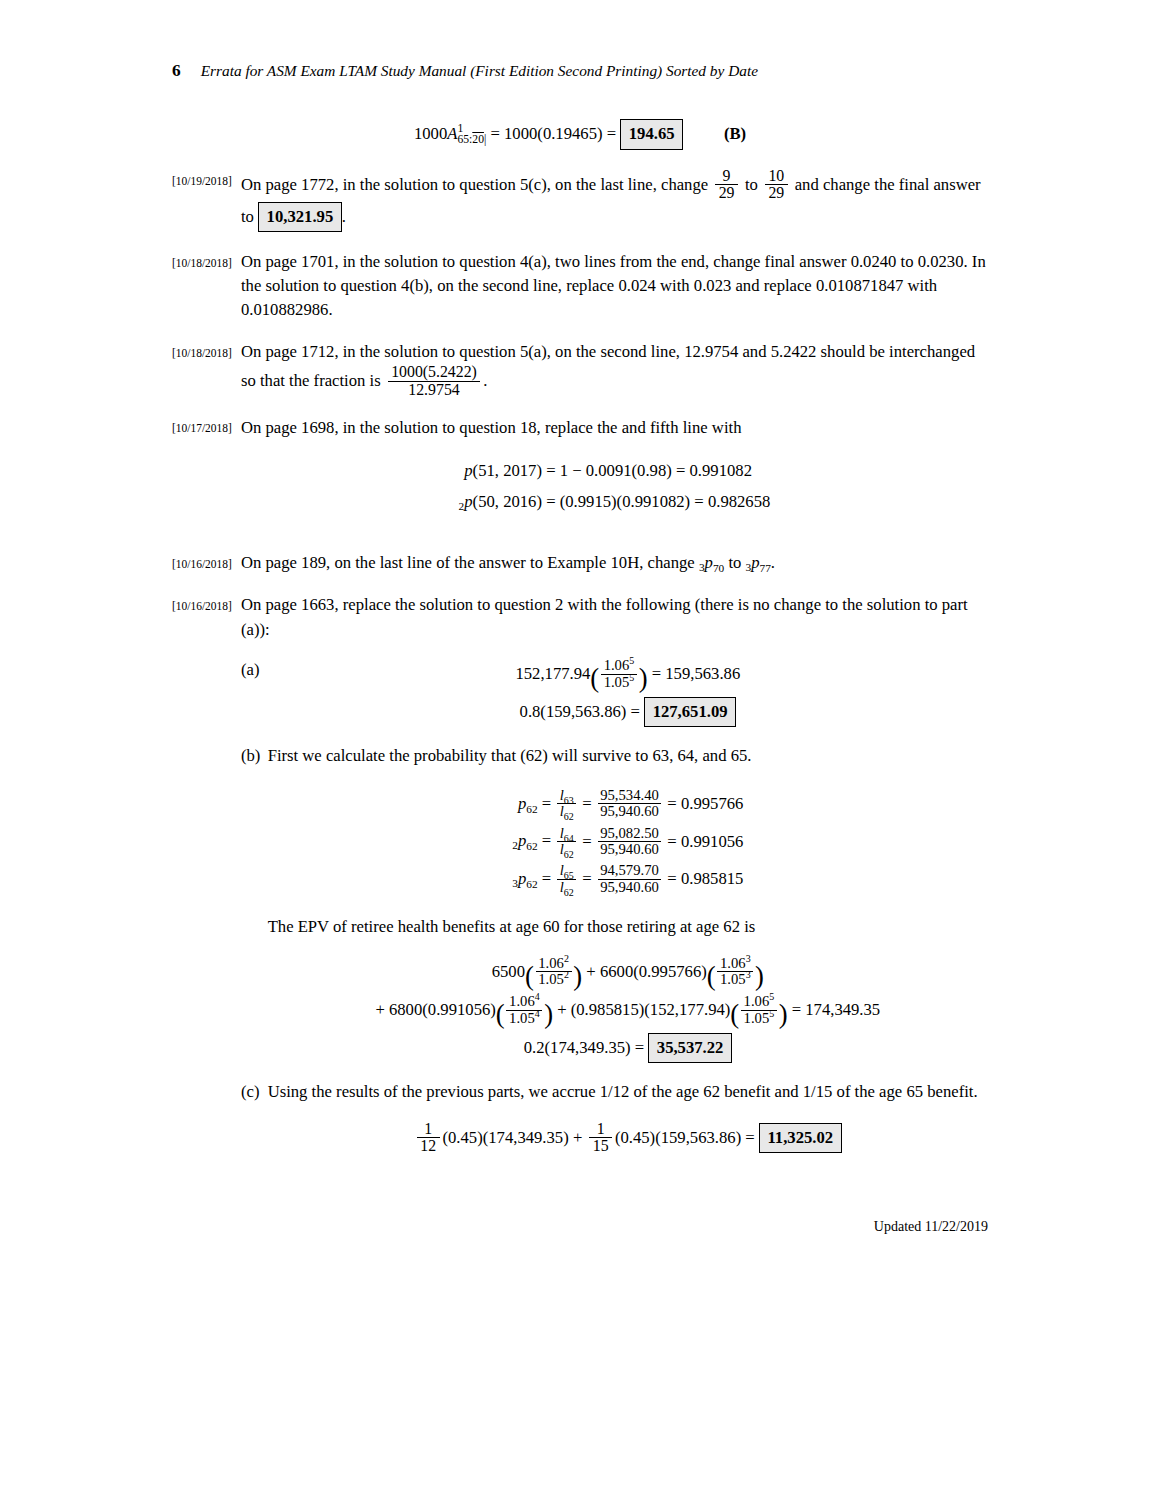6 Errata for ASM Exam LTAM Study Manual (First Edition Second Printing) Sorted by Date
1000A 1 65:20| = 1000(0.19465) = 194.65 (B)
[10/19/2018]
On page 1772, in the solution to question 5(c), on the last line, change 929 to 1029 and change the final answer to 10,321.95.
[10/18/2018]
On page 1701, in the solution to question 4(a), two lines from the end, change final answer 0.0240 to 0.0230. In the solution to question 4(b), on the second line, replace 0.024 with 0.023 and replace 0.010871847 with 0.010882986.
[10/18/2018]
On page 1712, in the solution to question 5(a), on the second line, 12.9754 and 5.2422 should be interchanged so that the fraction is 1000(5.2422) 12.9754.
[10/17/2018]
On page 1698, in the solution to question 18, replace the and fifth line with
p(51, 2017) =
1 − 0.0091(0.98) = 0.991082
2 p(50, 2016) =
(0.9915)(0.991082) = 0.982658
[10/16/2018]
On page 189, on the last line of the answer to Example 10H, change 3 p70 to 3 p77.
[10/16/2018]
On page 1663, replace the solution to question 2 with the following (there is no change to the solution to part (a)):
(a)
152,177.94(1.0651.055) = 159,563.86
0.8(159,563.86) = 127,651.09
(b) First we calculate the probability that (62) will survive to 63, 64, and 65.
p62 =
l63 l62 = 95,534.4095,940.60 = 0.995766
2 p62 =
l64 l62 = 95,082.5095,940.60 = 0.991056
3 p62 =
l65 l62 = 94,579.7095,940.60 = 0.985815
The EPV of retiree health benefits at age 60 for those retiring at age 62 is
6500(1.0621.052) + 6600(0.995766)(1.0631.053)
+ 6800(0.991056)(1.0641.054) + (0.985815)(152,177.94)(1.0651.055) = 174,349.35
0.2(174,349.35) = 35,537.22
(c) Using the results of the previous parts, we accrue 1/12 of the age 62 benefit and 1/15 of the age 65 benefit.
112(0.45)(174,349.35) + 115(0.45)(159,563.86) = 11,325.02
Updated 11/22/2019